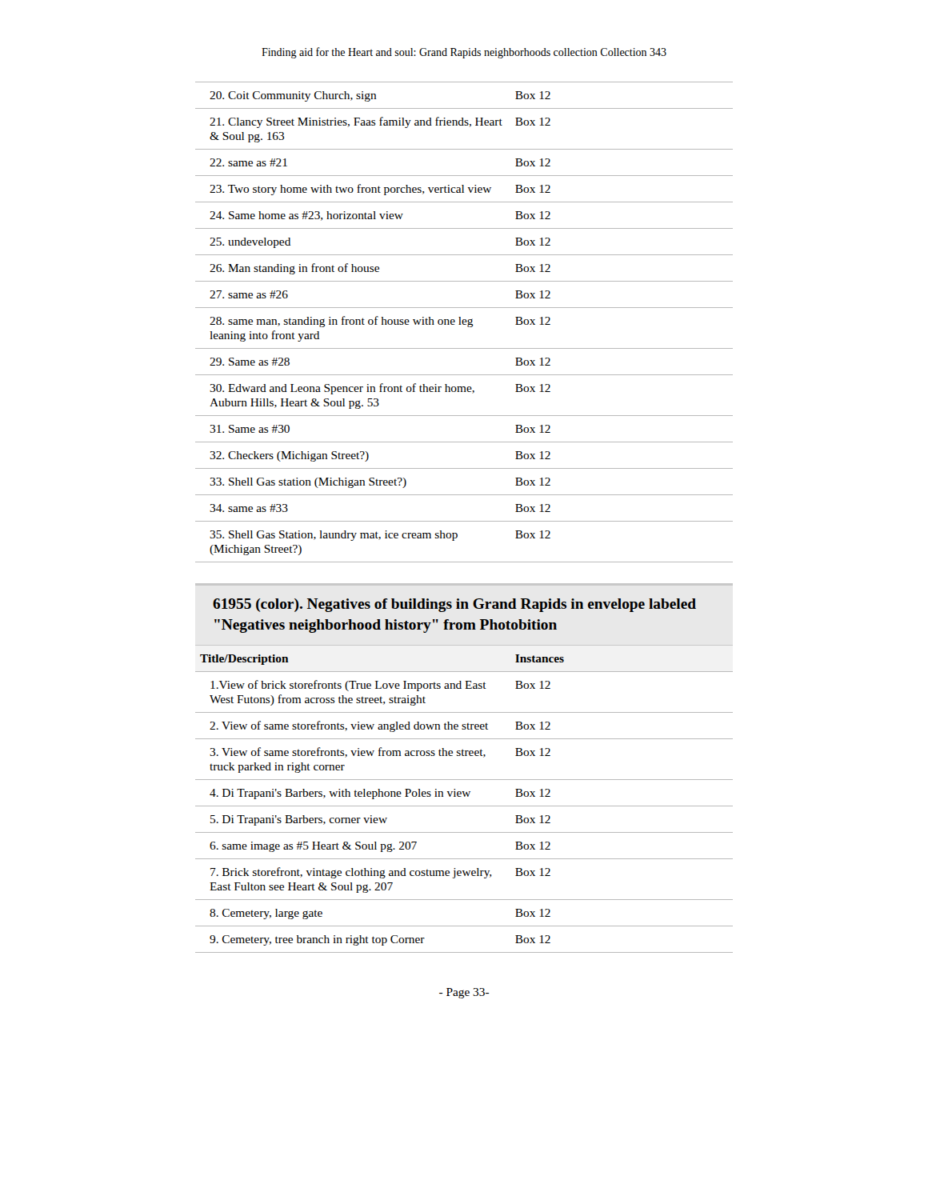Finding aid for the Heart and soul: Grand Rapids neighborhoods collection Collection 343
| 20. Coit Community Church, sign | Box 12 |
| 21. Clancy Street Ministries, Faas family and friends, Heart & Soul pg. 163 | Box 12 |
| 22. same as #21 | Box 12 |
| 23. Two story home with two front porches, vertical view | Box 12 |
| 24. Same home as #23, horizontal view | Box 12 |
| 25. undeveloped | Box 12 |
| 26. Man standing in front of house | Box 12 |
| 27. same as #26 | Box 12 |
| 28. same man, standing in front of house with one leg leaning into front yard | Box 12 |
| 29. Same as #28 | Box 12 |
| 30. Edward and Leona Spencer in front of their home, Auburn Hills, Heart & Soul pg. 53 | Box 12 |
| 31. Same as #30 | Box 12 |
| 32. Checkers (Michigan Street?) | Box 12 |
| 33. Shell Gas station (Michigan Street?) | Box 12 |
| 34. same as #33 | Box 12 |
| 35. Shell Gas Station, laundry mat, ice cream shop (Michigan Street?) | Box 12 |
61955 (color). Negatives of buildings in Grand Rapids in envelope labeled "Negatives neighborhood history" from Photobition
| Title/Description | Instances |
| 1.View of brick storefronts (True Love Imports and East West Futons) from across the street, straight | Box 12 |
| 2. View of same storefronts, view angled down the street | Box 12 |
| 3. View of same storefronts, view from across the street, truck parked in right corner | Box 12 |
| 4. Di Trapani's Barbers, with telephone Poles in view | Box 12 |
| 5. Di Trapani's Barbers, corner view | Box 12 |
| 6. same image as #5 Heart & Soul pg. 207 | Box 12 |
| 7. Brick storefront, vintage clothing and costume jewelry, East Fulton see Heart & Soul pg. 207 | Box 12 |
| 8. Cemetery, large gate | Box 12 |
| 9. Cemetery, tree branch in right top Corner | Box 12 |
- Page 33-